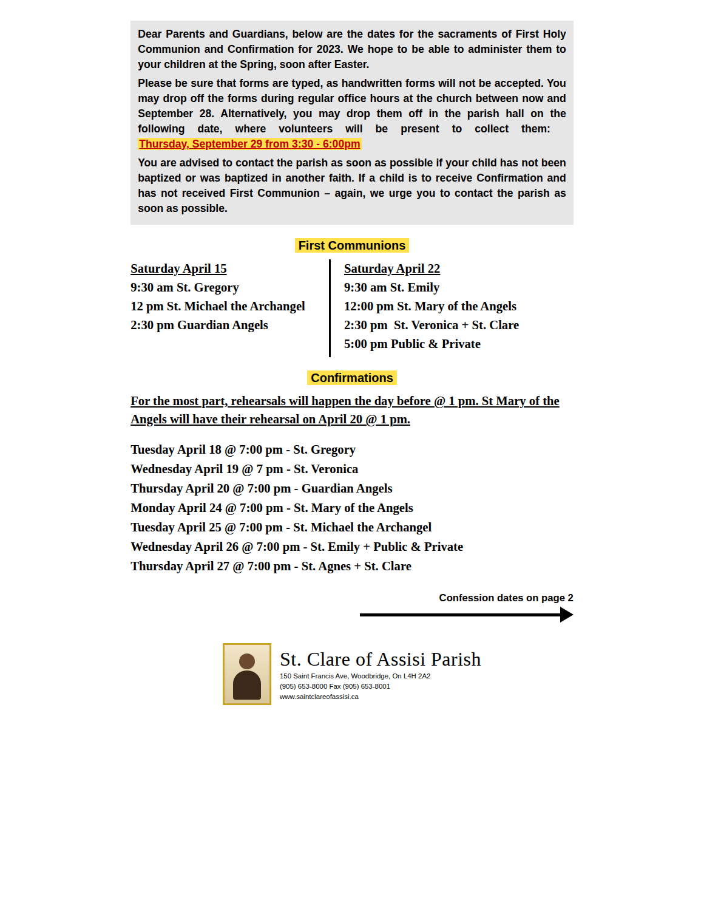Dear Parents and Guardians, below are the dates for the sacraments of First Holy Communion and Confirmation for 2023. We hope to be able to administer them to your children at the Spring, soon after Easter.
Please be sure that forms are typed, as handwritten forms will not be accepted. You may drop off the forms during regular office hours at the church between now and September 28. Alternatively, you may drop them off in the parish hall on the following date, where volunteers will be present to collect them: Thursday, September 29 from 3:30 - 6:00pm
You are advised to contact the parish as soon as possible if your child has not been baptized or was baptized in another faith. If a child is to receive Confirmation and has not received First Communion – again, we urge you to contact the parish as soon as possible.
First Communions
Saturday April 15 9:30 am St. Gregory
12 pm St. Michael the Archangel
2:30 pm Guardian Angels
Saturday April 22 9:30 am St. Emily
12:00 pm St. Mary of the Angels
2:30 pm St. Veronica + St. Clare
5:00 pm Public & Private
Confirmations
For the most part, rehearsals will happen the day before @ 1 pm. St Mary of the Angels will have their rehearsal on April 20 @ 1 pm.
Tuesday April 18 @ 7:00 pm - St. Gregory
Wednesday April 19 @ 7 pm - St. Veronica
Thursday April 20 @ 7:00 pm - Guardian Angels
Monday April 24 @ 7:00 pm - St. Mary of the Angels
Tuesday April 25 @ 7:00 pm - St. Michael the Archangel
Wednesday April 26 @ 7:00 pm - St. Emily + Public & Private
Thursday April 27 @ 7:00 pm - St. Agnes + St. Clare
Confession dates on page 2
St. Clare of Assisi Parish
150 Saint Francis Ave, Woodbridge, On L4H 2A2
(905) 653-8000 Fax (905) 653-8001
www.saintclareofassisi.ca